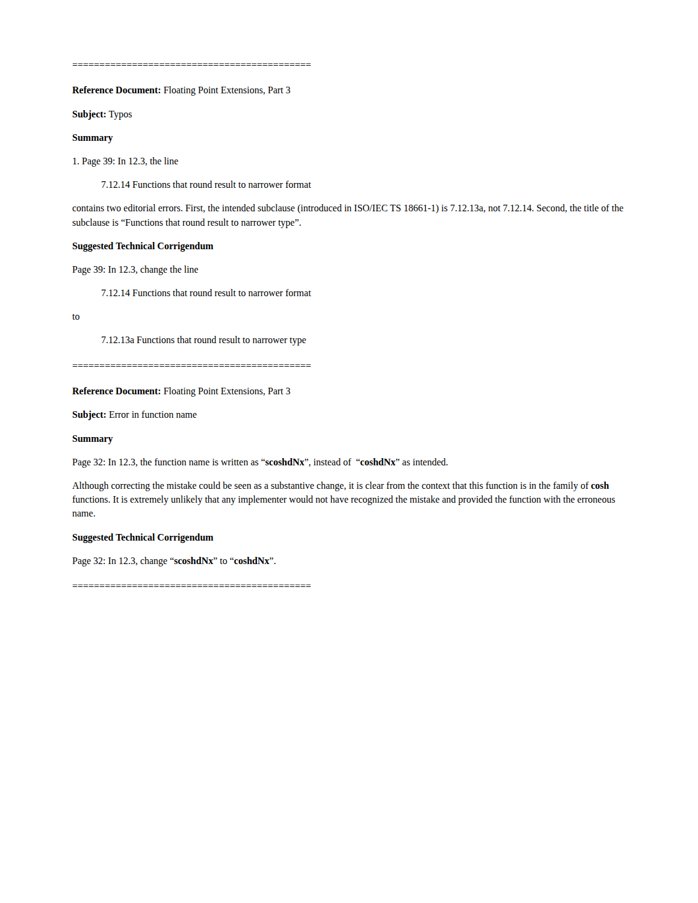============================================
Reference Document: Floating Point Extensions, Part 3
Subject: Typos
Summary
1. Page 39: In 12.3, the line
7.12.14 Functions that round result to narrower format
contains two editorial errors. First, the intended subclause (introduced in ISO/IEC TS 18661-1) is 7.12.13a, not 7.12.14. Second, the title of the subclause is “Functions that round result to narrower type”.
Suggested Technical Corrigendum
Page 39: In 12.3, change the line
7.12.14 Functions that round result to narrower format
to
7.12.13a Functions that round result to narrower type
============================================
Reference Document: Floating Point Extensions, Part 3
Subject: Error in function name
Summary
Page 32: In 12.3, the function name is written as “scoshdNx”, instead of “coshdNx” as intended.
Although correcting the mistake could be seen as a substantive change, it is clear from the context that this function is in the family of cosh functions. It is extremely unlikely that any implementer would not have recognized the mistake and provided the function with the erroneous name.
Suggested Technical Corrigendum
Page 32: In 12.3, change “scoshdNx” to “coshdNx”.
============================================